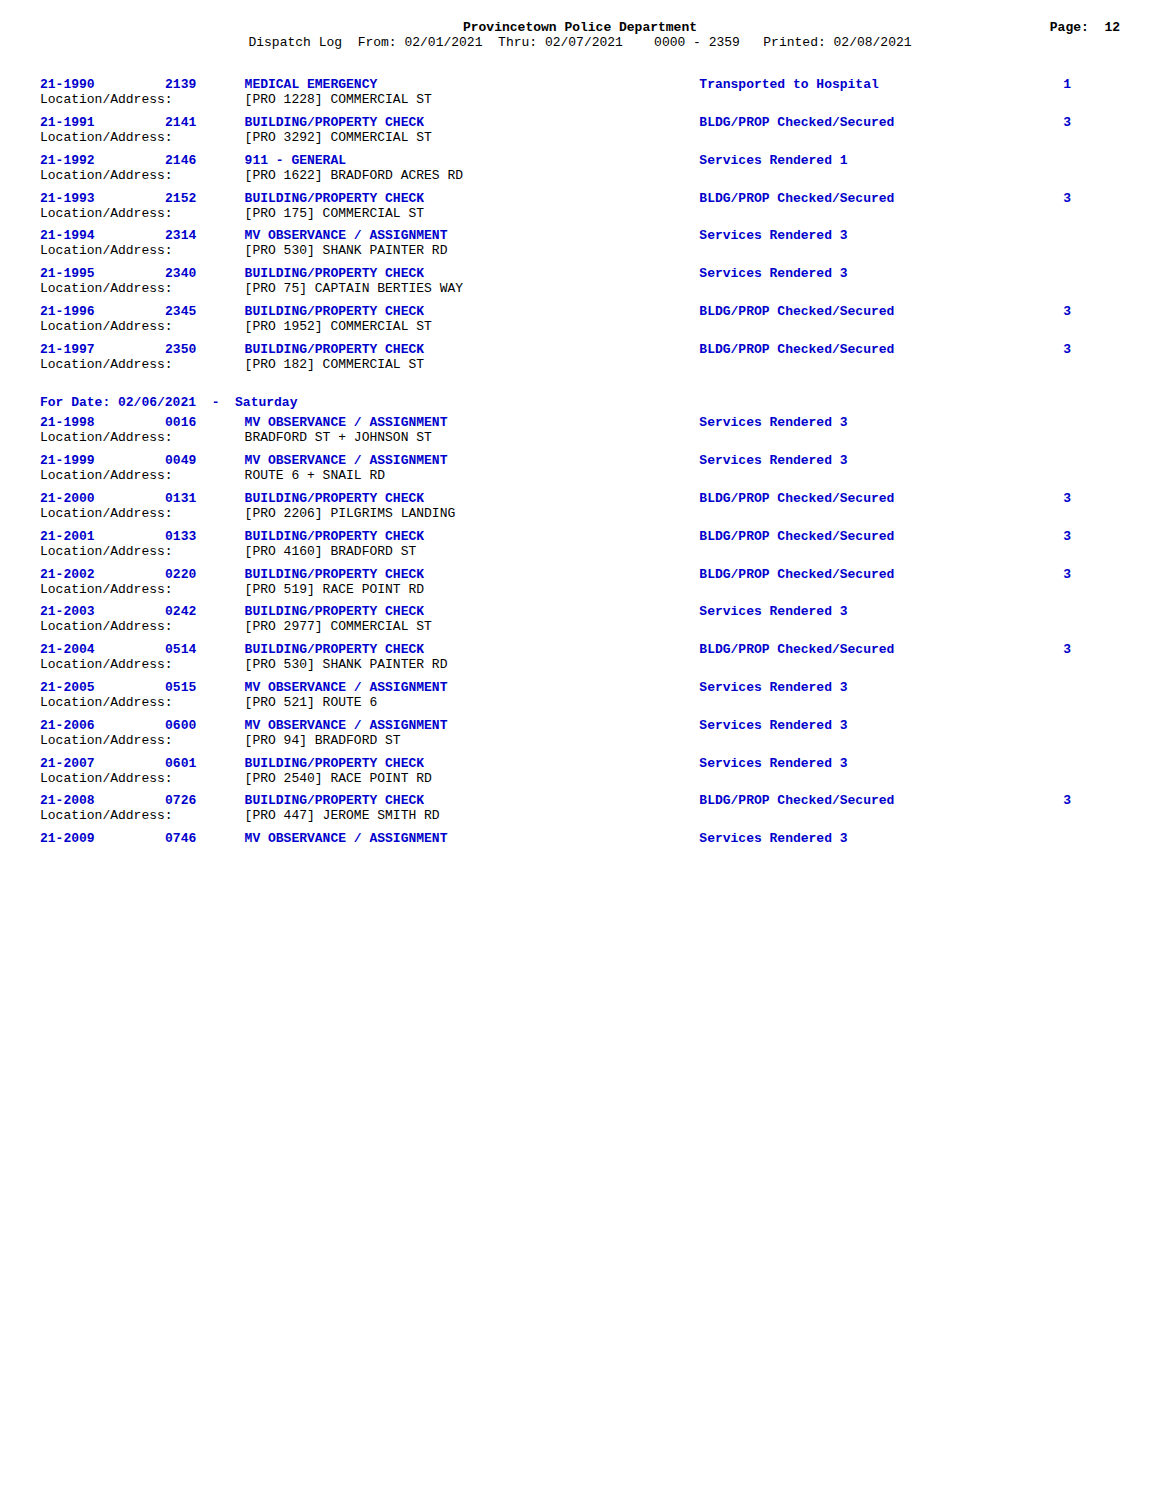Provincetown Police Department Page: 12
Dispatch Log From: 02/01/2021 Thru: 02/07/2021 0000 - 2359 Printed: 02/08/2021
| 21-1990 | 2139 | MEDICAL EMERGENCY | Transported to Hospital | 1 |
| Location/Address: | [PRO 1228] COMMERCIAL ST |
| 21-1991 | 2141 | BUILDING/PROPERTY CHECK | BLDG/PROP Checked/Secured | 3 |
| Location/Address: | [PRO 3292] COMMERCIAL ST |
| 21-1992 | 2146 | 911 - GENERAL | Services Rendered 1 | |
| Location/Address: | [PRO 1622] BRADFORD ACRES RD |
| 21-1993 | 2152 | BUILDING/PROPERTY CHECK | BLDG/PROP Checked/Secured | 3 |
| Location/Address: | [PRO 175] COMMERCIAL ST |
| 21-1994 | 2314 | MV OBSERVANCE / ASSIGNMENT | Services Rendered 3 | |
| Location/Address: | [PRO 530] SHANK PAINTER RD |
| 21-1995 | 2340 | BUILDING/PROPERTY CHECK | Services Rendered 3 | |
| Location/Address: | [PRO 75] CAPTAIN BERTIES WAY |
| 21-1996 | 2345 | BUILDING/PROPERTY CHECK | BLDG/PROP Checked/Secured | 3 |
| Location/Address: | [PRO 1952] COMMERCIAL ST |
| 21-1997 | 2350 | BUILDING/PROPERTY CHECK | BLDG/PROP Checked/Secured | 3 |
| Location/Address: | [PRO 182] COMMERCIAL ST |
For Date: 02/06/2021 - Saturday
| 21-1998 | 0016 | MV OBSERVANCE / ASSIGNMENT | Services Rendered 3 | |
| Location/Address: | BRADFORD ST + JOHNSON ST |
| 21-1999 | 0049 | MV OBSERVANCE / ASSIGNMENT | Services Rendered 3 | |
| Location/Address: | ROUTE 6 + SNAIL RD |
| 21-2000 | 0131 | BUILDING/PROPERTY CHECK | BLDG/PROP Checked/Secured | 3 |
| Location/Address: | [PRO 2206] PILGRIMS LANDING |
| 21-2001 | 0133 | BUILDING/PROPERTY CHECK | BLDG/PROP Checked/Secured | 3 |
| Location/Address: | [PRO 4160] BRADFORD ST |
| 21-2002 | 0220 | BUILDING/PROPERTY CHECK | BLDG/PROP Checked/Secured | 3 |
| Location/Address: | [PRO 519] RACE POINT RD |
| 21-2003 | 0242 | BUILDING/PROPERTY CHECK | Services Rendered 3 | |
| Location/Address: | [PRO 2977] COMMERCIAL ST |
| 21-2004 | 0514 | BUILDING/PROPERTY CHECK | BLDG/PROP Checked/Secured | 3 |
| Location/Address: | [PRO 530] SHANK PAINTER RD |
| 21-2005 | 0515 | MV OBSERVANCE / ASSIGNMENT | Services Rendered 3 | |
| Location/Address: | [PRO 521] ROUTE 6 |
| 21-2006 | 0600 | MV OBSERVANCE / ASSIGNMENT | Services Rendered 3 | |
| Location/Address: | [PRO 94] BRADFORD ST |
| 21-2007 | 0601 | BUILDING/PROPERTY CHECK | Services Rendered 3 | |
| Location/Address: | [PRO 2540] RACE POINT RD |
| 21-2008 | 0726 | BUILDING/PROPERTY CHECK | BLDG/PROP Checked/Secured | 3 |
| Location/Address: | [PRO 447] JEROME SMITH RD |
| 21-2009 | 0746 | MV OBSERVANCE / ASSIGNMENT | Services Rendered 3 | |